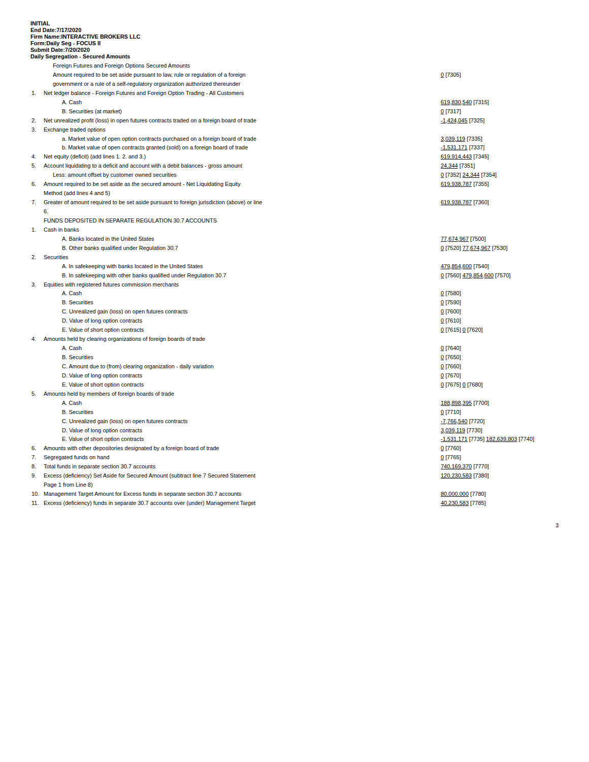INITIAL
End Date:7/17/2020
Firm Name:INTERACTIVE BROKERS LLC
Form:Daily Seg - FOCUS II
Submit Date:7/20/2020
Daily Segregation - Secured Amounts
| | Foreign Futures and Foreign Options Secured Amounts | |
| | Amount required to be set aside pursuant to law, rule or regulation of a foreign | 0 [7305] |
| | government or a rule of a self-regulatory organization authorized thereunder | |
| 1. | Net ledger balance - Foreign Futures and Foreign Option Trading - All Customers | |
| | A. Cash | 619,830,540 [7315] |
| | B. Securities (at market) | 0 [7317] |
| 2. | Net unrealized profit (loss) in open futures contracts traded on a foreign board of trade | -1,424,045 [7325] |
| 3. | Exchange traded options | |
| | a. Market value of open option contracts purchased on a foreign board of trade | 3,039,119 [7335] |
| | b. Market value of open contracts granted (sold) on a foreign board of trade | -1,531,171 [7337] |
| 4. | Net equity (deficit) (add lines 1. 2. and 3.) | 619,914,443 [7345] |
| 5. | Account liquidating to a deficit and account with a debit balances - gross amount | 24,344 [7351] |
| | Less: amount offset by customer owned securities | 0 [7352] 24,344 [7354] |
| 6. | Amount required to be set aside as the secured amount - Net Liquidating Equity | 619,938,787 [7355] |
| | Method (add lines 4 and 5) | |
| 7. | Greater of amount required to be set aside pursuant to foreign jurisdiction (above) or line | 619,938,787 [7360] |
| | 6. | |
| | FUNDS DEPOSITED IN SEPARATE REGULATION 30.7 ACCOUNTS | |
| 1. | Cash in banks | |
| | A. Banks located in the United States | 77,674,967 [7500] |
| | B. Other banks qualified under Regulation 30.7 | 0 [7520] 77,674,967 [7530] |
| 2. | Securities | |
| | A. In safekeeping with banks located in the United States | 479,854,600 [7540] |
| | B. In safekeeping with other banks qualified under Regulation 30.7 | 0 [7560] 479,854,600 [7570] |
| 3. | Equities with registered futures commission merchants | |
| | A. Cash | 0 [7580] |
| | B. Securities | 0 [7590] |
| | C. Unrealized gain (loss) on open futures contracts | 0 [7600] |
| | D. Value of long option contracts | 0 [7610] |
| | E. Value of short option contracts | 0 [7615] 0 [7620] |
| 4. | Amounts held by clearing organizations of foreign boards of trade | |
| | A. Cash | 0 [7640] |
| | B. Securities | 0 [7650] |
| | C. Amount due to (from) clearing organization - daily variation | 0 [7660] |
| | D. Value of long option contracts | 0 [7670] |
| | E. Value of short option contracts | 0 [7675] 0 [7680] |
| 5. | Amounts held by members of foreign boards of trade | |
| | A. Cash | 188,898,395 [7700] |
| | B. Securities | 0 [7710] |
| | C. Unrealized gain (loss) on open futures contracts | -7,766,540 [7720] |
| | D. Value of long option contracts | 3,039,119 [7730] |
| | E. Value of short option contracts | -1,531,171 [7735] 182,639,803 [7740] |
| 6. | Amounts with other depositories designated by a foreign board of trade | 0 [7760] |
| 7. | Segregated funds on hand | 0 [7765] |
| 8. | Total funds in separate section 30.7 accounts | 740,169,370 [7770] |
| 9. | Excess (deficiency) Set Aside for Secured Amount (subtract line 7 Secured Statement | 120,230,583 [7380] |
| | Page 1 from Line 8) | |
| 10. | Management Target Amount for Excess funds in separate section 30.7 accounts | 80,000,000 [7780] |
| 11. | Excess (deficiency) funds in separate 30.7 accounts over (under) Management Target | 40,230,583 [7785] |
3